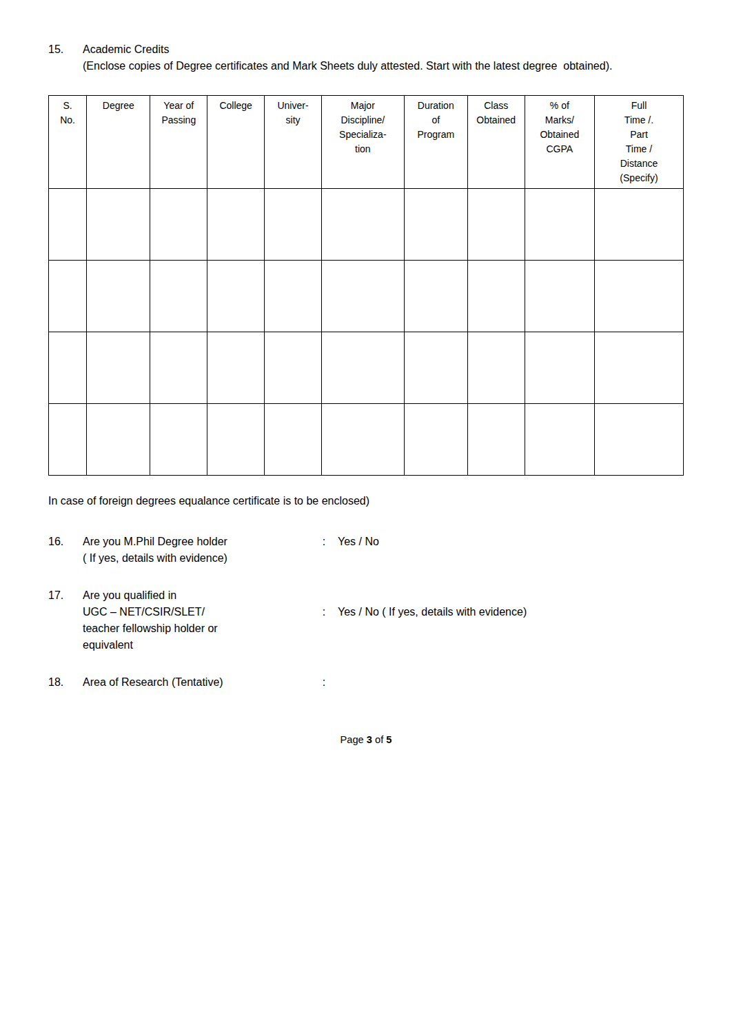15.
Academic Credits
(Enclose copies of Degree certificates and Mark Sheets duly attested. Start with the latest degree obtained).
| S. No. | Degree | Year of Passing | College | Univer- sity | Major Discipline/ Specializa- tion | Duration of Program | Class Obtained | % of Marks/ Obtained CGPA | Full Time /. Part Time / Distance (Specify) |
| --- | --- | --- | --- | --- | --- | --- | --- | --- | --- |
In case of foreign degrees equalance certificate is to be enclosed)
16.
Are you M.Phil Degree holder
( If yes, details with evidence)
:
Yes / No
17.
Are you qualified in
UGC – NET/CSIR/SLET/
teacher fellowship holder or
equivalent
:
Yes / No ( If yes, details with evidence)
18.
Area of Research (Tentative)
:
Page 3 of 5